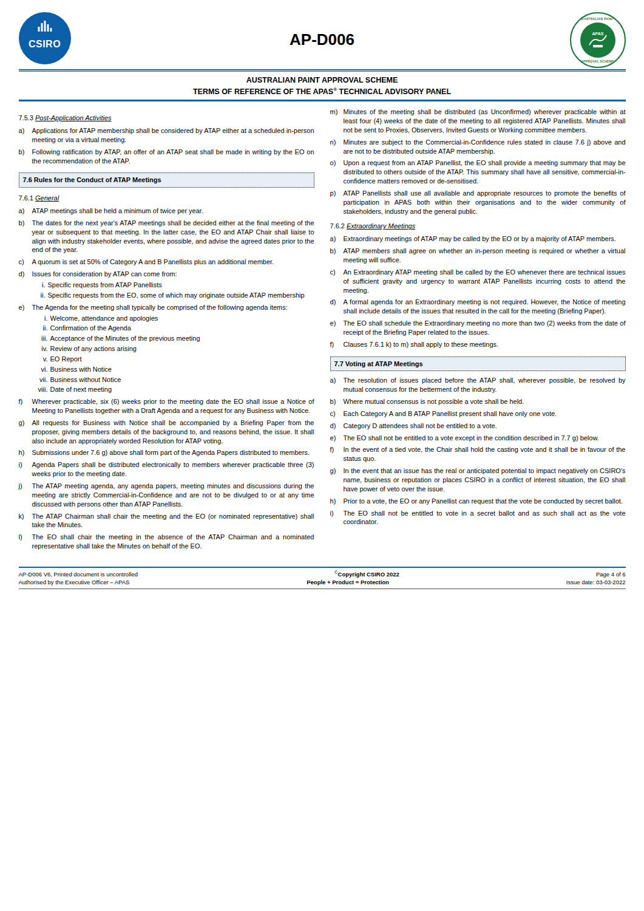CSIRO
AP-D006
AUSTRALIAN PAINT
APAS
APPROVAL SCHEME
AUSTRALIAN PAINT APPROVAL SCHEME
TERMS OF REFERENCE OF THE APAS® TECHNICAL ADVISORY PANEL
7.5.3 Post-Application Activities
Applications for ATAP membership shall be considered by ATAP either at a scheduled in-person meeting or via a virtual meeting.
Following ratification by ATAP, an offer of an ATAP seat shall be made in writing by the EO on the recommendation of the ATAP.
7.6 Rules for the Conduct of ATAP Meetings
7.6.1 General
ATAP meetings shall be held a minimum of twice per year.
The dates for the next year's ATAP meetings shall be decided either at the final meeting of the year or subsequent to that meeting. In the latter case, the EO and ATAP Chair shall liaise to align with industry stakeholder events, where possible, and advise the agreed dates prior to the end of the year.
A quorum is set at 50% of Category A and B Panellists plus an additional member.
Issues for consideration by ATAP can come from:
Specific requests from ATAP Panellists
Specific requests from the EO, some of which may originate outside ATAP membership
The Agenda for the meeting shall typically be comprised of the following agenda items:
Welcome, attendance and apologies
Confirmation of the Agenda
Acceptance of the Minutes of the previous meeting
Review of any actions arising
EO Report
Business with Notice
Business without Notice
Date of next meeting
Wherever practicable, six (6) weeks prior to the meeting date the EO shall issue a Notice of Meeting to Panellists together with a Draft Agenda and a request for any Business with Notice.
All requests for Business with Notice shall be accompanied by a Briefing Paper from the proposer, giving members details of the background to, and reasons behind, the issue. It shall also include an appropriately worded Resolution for ATAP voting.
Submissions under 7.6 g) above shall form part of the Agenda Papers distributed to members.
Agenda Papers shall be distributed electronically to members wherever practicable three (3) weeks prior to the meeting date.
The ATAP meeting agenda, any agenda papers, meeting minutes and discussions during the meeting are strictly Commercial-in-Confidence and are not to be divulged to or at any time discussed with persons other than ATAP Panellists.
The ATAP Chairman shall chair the meeting and the EO (or nominated representative) shall take the Minutes.
The EO shall chair the meeting in the absence of the ATAP Chairman and a nominated representative shall take the Minutes on behalf of the EO.
Minutes of the meeting shall be distributed (as Unconfirmed) wherever practicable within at least four (4) weeks of the date of the meeting to all registered ATAP Panellists. Minutes shall not be sent to Proxies, Observers, Invited Guests or Working committee members.
Minutes are subject to the Commercial-in-Confidence rules stated in clause 7.6 j) above and are not to be distributed outside ATAP membership.
Upon a request from an ATAP Panellist, the EO shall provide a meeting summary that may be distributed to others outside of the ATAP. This summary shall have all sensitive, commercial-in-confidence matters removed or de-sensitised.
ATAP Panellists shall use all available and appropriate resources to promote the benefits of participation in APAS both within their organisations and to the wider community of stakeholders, industry and the general public.
7.6.2 Extraordinary Meetings
Extraordinary meetings of ATAP may be called by the EO or by a majority of ATAP members.
ATAP members shall agree on whether an in-person meeting is required or whether a virtual meeting will suffice.
An Extraordinary ATAP meeting shall be called by the EO whenever there are technical issues of sufficient gravity and urgency to warrant ATAP Panellists incurring costs to attend the meeting.
A formal agenda for an Extraordinary meeting is not required. However, the Notice of meeting shall include details of the issues that resulted in the call for the meeting (Briefing Paper).
The EO shall schedule the Extraordinary meeting no more than two (2) weeks from the date of receipt of the Briefing Paper related to the issues.
Clauses 7.6.1 k) to m) shall apply to these meetings.
7.7 Voting at ATAP Meetings
The resolution of issues placed before the ATAP shall, wherever possible, be resolved by mutual consensus for the betterment of the industry.
Where mutual consensus is not possible a vote shall be held.
Each Category A and B ATAP Panellist present shall have only one vote.
Category D attendees shall not be entitled to a vote.
The EO shall not be entitled to a vote except in the condition described in 7.7 g) below.
In the event of a tied vote, the Chair shall hold the casting vote and it shall be in favour of the status quo.
In the event that an issue has the real or anticipated potential to impact negatively on CSIRO's name, business or reputation or places CSIRO in a conflict of interest situation, the EO shall have power of veto over the issue.
Prior to a vote, the EO or any Panellist can request that the vote be conducted by secret ballot.
The EO shall not be entitled to vote in a secret ballot and as such shall act as the vote coordinator.
AP-D006 V6, Printed document is uncontrolled
©Copyright CSIRO 2022
Page 4 of 6
Authorised by the Executive Officer – APAS
People + Product = Protection
Issue date: 03-03-2022